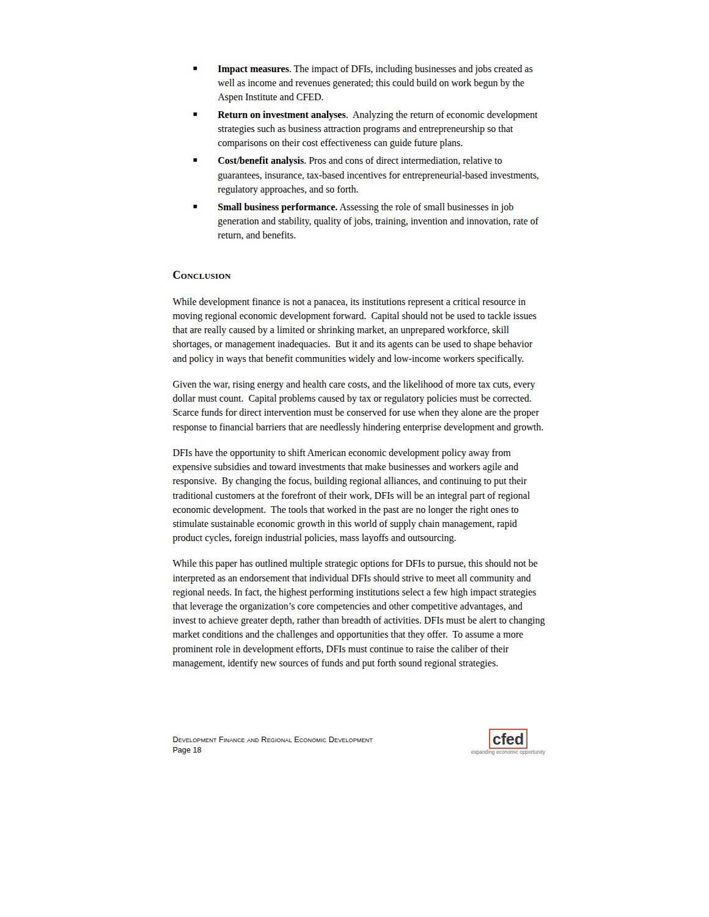Impact measures. The impact of DFIs, including businesses and jobs created as well as income and revenues generated; this could build on work begun by the Aspen Institute and CFED.
Return on investment analyses. Analyzing the return of economic development strategies such as business attraction programs and entrepreneurship so that comparisons on their cost effectiveness can guide future plans.
Cost/benefit analysis. Pros and cons of direct intermediation, relative to guarantees, insurance, tax-based incentives for entrepreneurial-based investments, regulatory approaches, and so forth.
Small business performance. Assessing the role of small businesses in job generation and stability, quality of jobs, training, invention and innovation, rate of return, and benefits.
Conclusion
While development finance is not a panacea, its institutions represent a critical resource in moving regional economic development forward. Capital should not be used to tackle issues that are really caused by a limited or shrinking market, an unprepared workforce, skill shortages, or management inadequacies. But it and its agents can be used to shape behavior and policy in ways that benefit communities widely and low-income workers specifically.
Given the war, rising energy and health care costs, and the likelihood of more tax cuts, every dollar must count. Capital problems caused by tax or regulatory policies must be corrected. Scarce funds for direct intervention must be conserved for use when they alone are the proper response to financial barriers that are needlessly hindering enterprise development and growth.
DFIs have the opportunity to shift American economic development policy away from expensive subsidies and toward investments that make businesses and workers agile and responsive. By changing the focus, building regional alliances, and continuing to put their traditional customers at the forefront of their work, DFIs will be an integral part of regional economic development. The tools that worked in the past are no longer the right ones to stimulate sustainable economic growth in this world of supply chain management, rapid product cycles, foreign industrial policies, mass layoffs and outsourcing.
While this paper has outlined multiple strategic options for DFIs to pursue, this should not be interpreted as an endorsement that individual DFIs should strive to meet all community and regional needs. In fact, the highest performing institutions select a few high impact strategies that leverage the organization’s core competencies and other competitive advantages, and invest to achieve greater depth, rather than breadth of activities. DFIs must be alert to changing market conditions and the challenges and opportunities that they offer. To assume a more prominent role in development efforts, DFIs must continue to raise the caliber of their management, identify new sources of funds and put forth sound regional strategies.
Development Finance and Regional Economic Development
Page 18
cfed
expanding economic opportunity